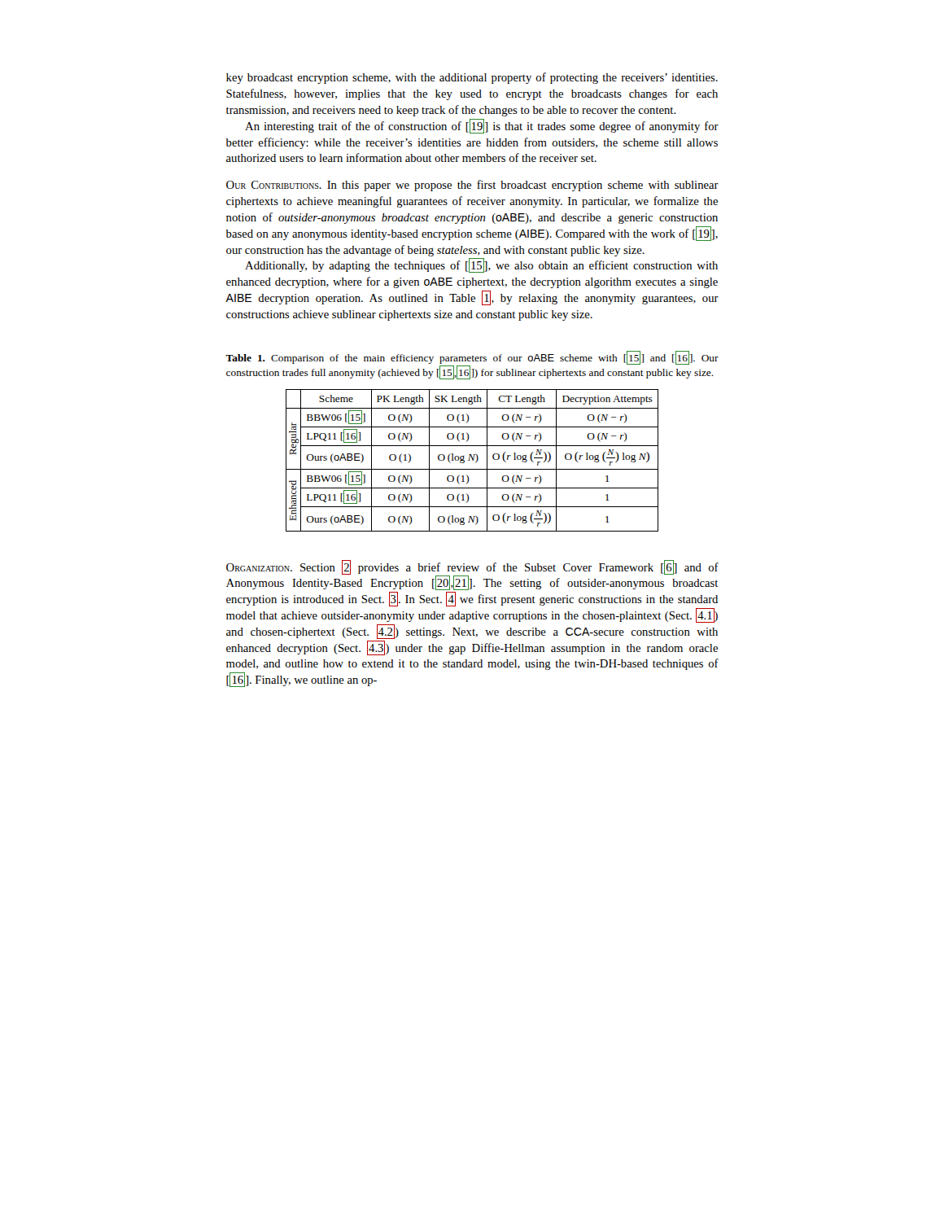key broadcast encryption scheme, with the additional property of protecting the receivers’ identities. Statefulness, however, implies that the key used to encrypt the broadcasts changes for each transmission, and receivers need to keep track of the changes to be able to recover the content.
An interesting trait of the of construction of [19] is that it trades some degree of anonymity for better efficiency: while the receiver’s identities are hidden from outsiders, the scheme still allows authorized users to learn information about other members of the receiver set.
Our Contributions. In this paper we propose the first broadcast encryption scheme with sublinear ciphertexts to achieve meaningful guarantees of receiver anonymity. In particular, we formalize the notion of outsider-anonymous broadcast encryption (oABE), and describe a generic construction based on any anonymous identity-based encryption scheme (AIBE). Compared with the work of [19], our construction has the advantage of being stateless, and with constant public key size.
Additionally, by adapting the techniques of [15], we also obtain an efficient construction with enhanced decryption, where for a given oABE ciphertext, the decryption algorithm executes a single AIBE decryption operation. As outlined in Table 1, by relaxing the anonymity guarantees, our constructions achieve sublinear ciphertexts size and constant public key size.
Table 1. Comparison of the main efficiency parameters of our oABE scheme with [15] and [16]. Our construction trades full anonymity (achieved by [15,16]) for sublinear ciphertexts and constant public key size.
| | Scheme | PK Length | SK Length | CT Length | Decryption Attempts |
| Regular | BBW06 [ 15 ] | O ( N ) | O (1) | O ( N − r ) | O ( N − r ) |
| LPQ11 [ 16 ] | O ( N ) | O (1) | O ( N − r ) | O ( N − r ) |
| Ours ( oABE ) | O (1) | O (log N ) | O ( r log ( N r ) ) | O ( r log ( N r ) log N ) |
| Enhanced | BBW06 [ 15 ] | O ( N ) | O (1) | O ( N − r ) | 1 |
| LPQ11 [ 16 ] | O ( N ) | O (1) | O ( N − r ) | 1 |
| Ours ( oABE ) | O ( N ) | O (log N ) | O ( r log ( N r ) ) | 1 |
Organization. Section 2 provides a brief review of the Subset Cover Framework [6] and of Anonymous Identity-Based Encryption [20,21]. The setting of outsider-anonymous broadcast encryption is introduced in Sect. 3. In Sect. 4 we first present generic constructions in the standard model that achieve outsider-anonymity under adaptive corruptions in the chosen-plaintext (Sect. 4.1) and chosen-ciphertext (Sect. 4.2) settings. Next, we describe a CCA-secure construction with enhanced decryption (Sect. 4.3) under the gap Diffie-Hellman assumption in the random oracle model, and outline how to extend it to the standard model, using the twin-DH-based techniques of [16]. Finally, we outline an op-